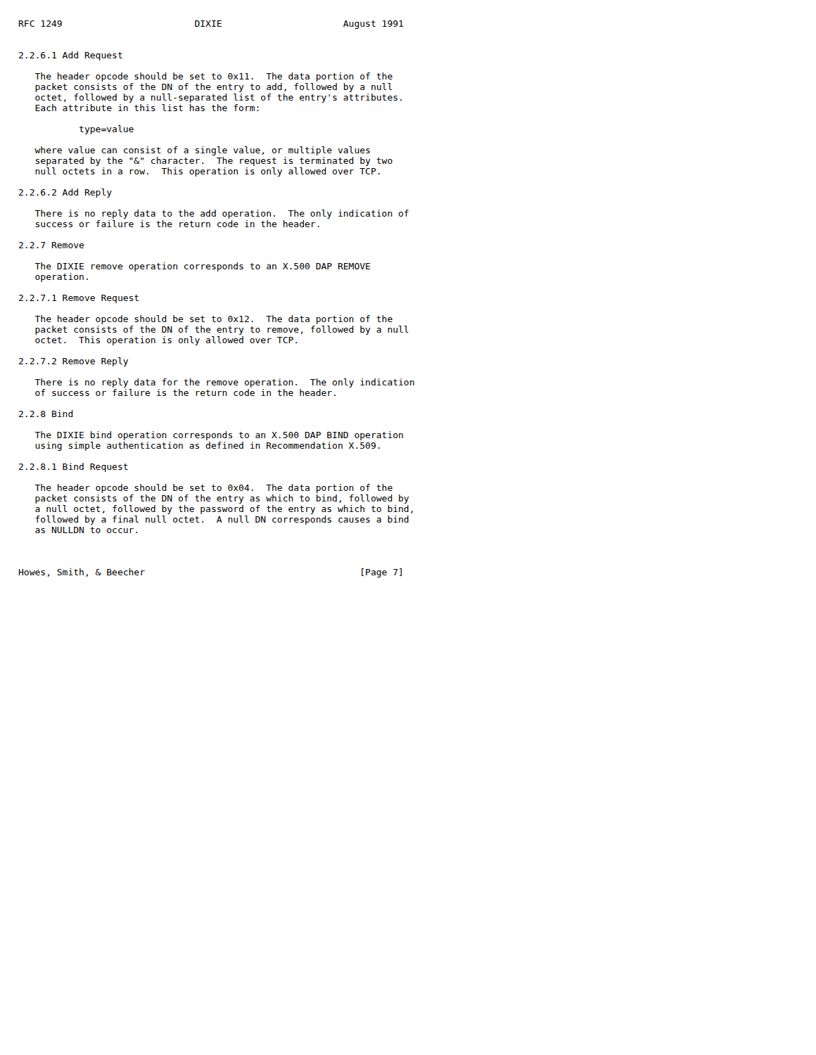RFC 1249 DIXIE August 1991 2.2.6.1 Add Request The header opcode should be set to 0x11. The data portion of the packet consists of the DN of the entry to add, followed by a null octet, followed by a null-separated list of the entry's attributes. Each attribute in this list has the form: type=value where value can consist of a single value, or multiple values separated by the "&" character. The request is terminated by two null octets in a row. This operation is only allowed over TCP. 2.2.6.2 Add Reply There is no reply data to the add operation. The only indication of success or failure is the return code in the header. 2.2.7 Remove The DIXIE remove operation corresponds to an X.500 DAP REMOVE operation. 2.2.7.1 Remove Request The header opcode should be set to 0x12. The data portion of the packet consists of the DN of the entry to remove, followed by a null octet. This operation is only allowed over TCP. 2.2.7.2 Remove Reply There is no reply data for the remove operation. The only indication of success or failure is the return code in the header. 2.2.8 Bind The DIXIE bind operation corresponds to an X.500 DAP BIND operation using simple authentication as defined in Recommendation X.509. 2.2.8.1 Bind Request The header opcode should be set to 0x04. The data portion of the packet consists of the DN of the entry as which to bind, followed by a null octet, followed by the password of the entry as which to bind, followed by a final null octet. A null DN corresponds causes a bind as NULLDN to occur. Howes, Smith, & Beecher [Page 7]